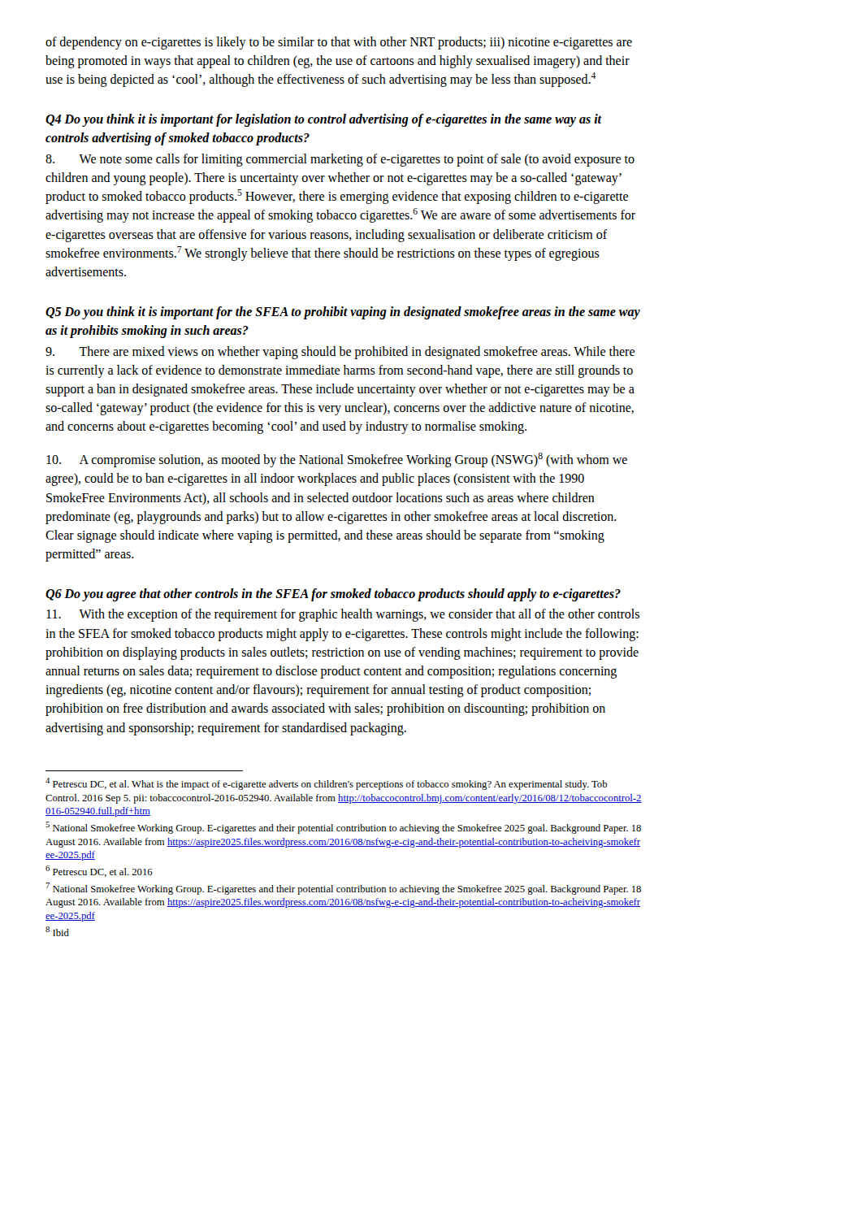of dependency on e-cigarettes is likely to be similar to that with other NRT products; iii) nicotine e-cigarettes are being promoted in ways that appeal to children (eg, the use of cartoons and highly sexualised imagery) and their use is being depicted as ‘cool’, although the effectiveness of such advertising may be less than supposed.4
Q4 Do you think it is important for legislation to control advertising of e-cigarettes in the same way as it controls advertising of smoked tobacco products?
8. We note some calls for limiting commercial marketing of e-cigarettes to point of sale (to avoid exposure to children and young people). There is uncertainty over whether or not e-cigarettes may be a so-called ‘gateway’ product to smoked tobacco products.5 However, there is emerging evidence that exposing children to e-cigarette advertising may not increase the appeal of smoking tobacco cigarettes.6 We are aware of some advertisements for e-cigarettes overseas that are offensive for various reasons, including sexualisation or deliberate criticism of smokefree environments.7 We strongly believe that there should be restrictions on these types of egregious advertisements.
Q5 Do you think it is important for the SFEA to prohibit vaping in designated smokefree areas in the same way as it prohibits smoking in such areas?
9. There are mixed views on whether vaping should be prohibited in designated smokefree areas. While there is currently a lack of evidence to demonstrate immediate harms from second-hand vape, there are still grounds to support a ban in designated smokefree areas. These include uncertainty over whether or not e-cigarettes may be a so-called ‘gateway’ product (the evidence for this is very unclear), concerns over the addictive nature of nicotine, and concerns about e-cigarettes becoming ‘cool’ and used by industry to normalise smoking.
10. A compromise solution, as mooted by the National Smokefree Working Group (NSWG)8 (with whom we agree), could be to ban e-cigarettes in all indoor workplaces and public places (consistent with the 1990 SmokeFree Environments Act), all schools and in selected outdoor locations such as areas where children predominate (eg, playgrounds and parks) but to allow e-cigarettes in other smokefree areas at local discretion. Clear signage should indicate where vaping is permitted, and these areas should be separate from “smoking permitted” areas.
Q6 Do you agree that other controls in the SFEA for smoked tobacco products should apply to e-cigarettes?
11. With the exception of the requirement for graphic health warnings, we consider that all of the other controls in the SFEA for smoked tobacco products might apply to e-cigarettes. These controls might include the following: prohibition on displaying products in sales outlets; restriction on use of vending machines; requirement to provide annual returns on sales data; requirement to disclose product content and composition; regulations concerning ingredients (eg, nicotine content and/or flavours); requirement for annual testing of product composition; prohibition on free distribution and awards associated with sales; prohibition on discounting; prohibition on advertising and sponsorship; requirement for standardised packaging.
4 Petrescu DC, et al. What is the impact of e-cigarette adverts on children's perceptions of tobacco smoking? An experimental study. Tob Control. 2016 Sep 5. pii: tobaccocontrol-2016-052940. Available from http://tobaccocontrol.bmj.com/content/early/2016/08/12/tobaccocontrol-2016-052940.full.pdf+htm
5 National Smokefree Working Group. E-cigarettes and their potential contribution to achieving the Smokefree 2025 goal. Background Paper. 18 August 2016. Available from https://aspire2025.files.wordpress.com/2016/08/nsfwg-e-cig-and-their-potential-contribution-to-acheiving-smokefree-2025.pdf
6 Petrescu DC, et al. 2016
7 National Smokefree Working Group. E-cigarettes and their potential contribution to achieving the Smokefree 2025 goal. Background Paper. 18 August 2016. Available from https://aspire2025.files.wordpress.com/2016/08/nsfwg-e-cig-and-their-potential-contribution-to-acheiving-smokefree-2025.pdf
8 Ibid